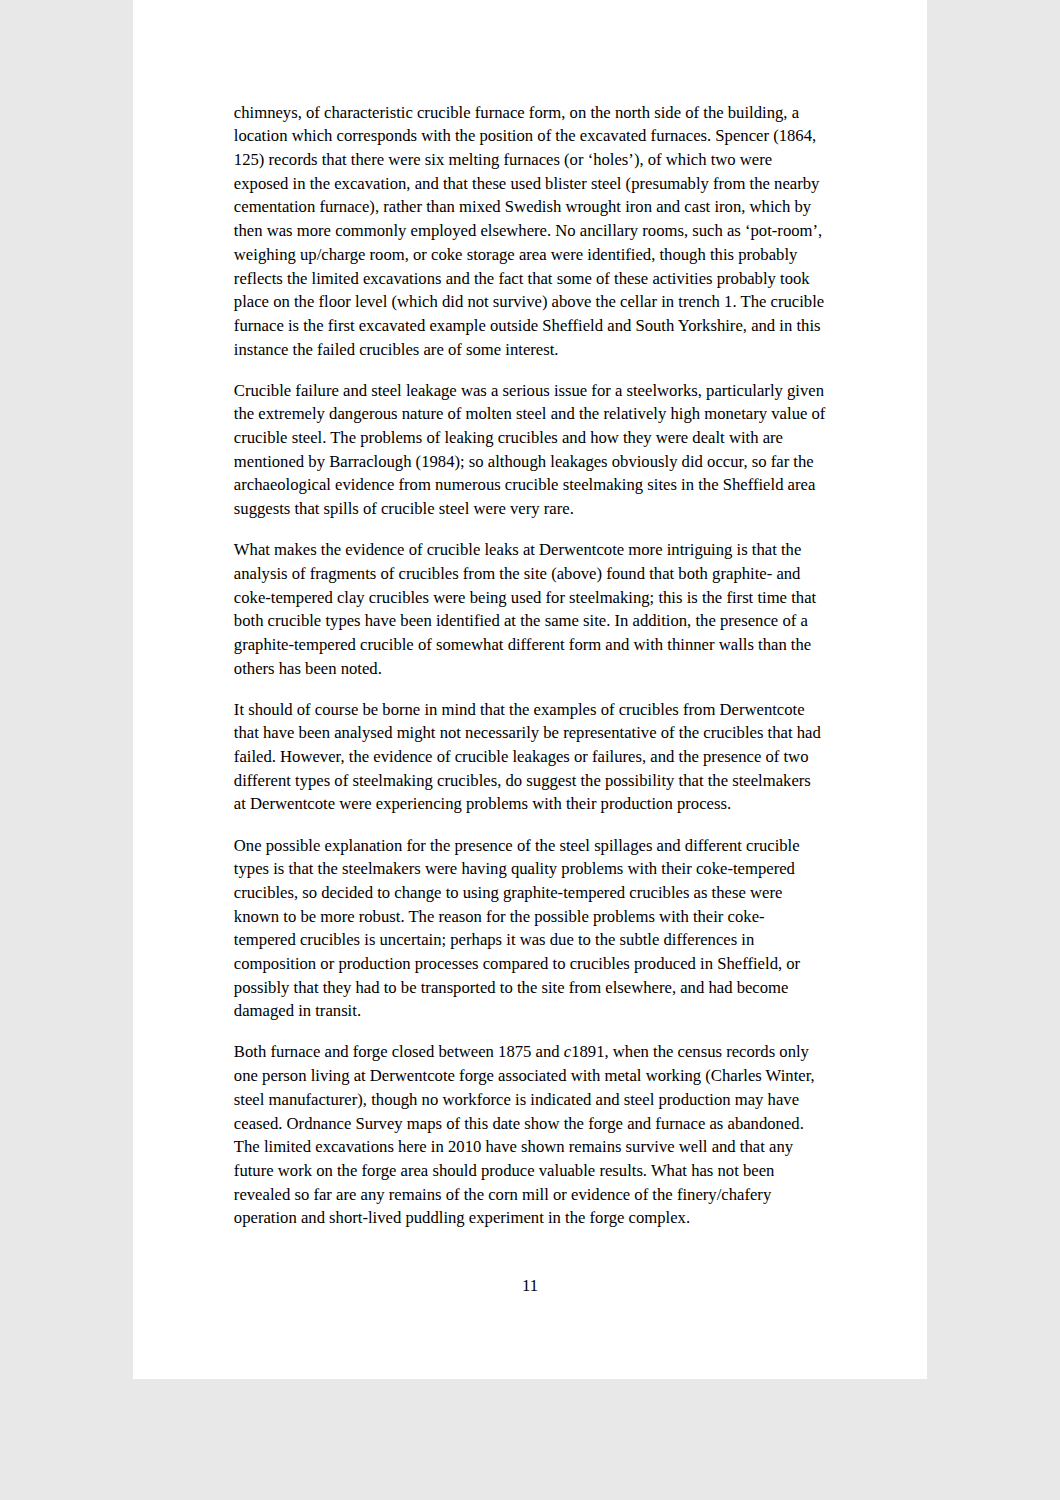chimneys, of characteristic crucible furnace form, on the north side of the building, a location which corresponds with the position of the excavated furnaces. Spencer (1864, 125) records that there were six melting furnaces (or ‘holes’), of which two were exposed in the excavation, and that these used blister steel (presumably from the nearby cementation furnace), rather than mixed Swedish wrought iron and cast iron, which by then was more commonly employed elsewhere. No ancillary rooms, such as ‘pot-room’, weighing up/charge room, or coke storage area were identified, though this probably reflects the limited excavations and the fact that some of these activities probably took place on the floor level (which did not survive) above the cellar in trench 1. The crucible furnace is the first excavated example outside Sheffield and South Yorkshire, and in this instance the failed crucibles are of some interest.
Crucible failure and steel leakage was a serious issue for a steelworks, particularly given the extremely dangerous nature of molten steel and the relatively high monetary value of crucible steel. The problems of leaking crucibles and how they were dealt with are mentioned by Barraclough (1984); so although leakages obviously did occur, so far the archaeological evidence from numerous crucible steelmaking sites in the Sheffield area suggests that spills of crucible steel were very rare.
What makes the evidence of crucible leaks at Derwentcote more intriguing is that the analysis of fragments of crucibles from the site (above) found that both graphite- and coke-tempered clay crucibles were being used for steelmaking; this is the first time that both crucible types have been identified at the same site. In addition, the presence of a graphite-tempered crucible of somewhat different form and with thinner walls than the others has been noted.
It should of course be borne in mind that the examples of crucibles from Derwentcote that have been analysed might not necessarily be representative of the crucibles that had failed. However, the evidence of crucible leakages or failures, and the presence of two different types of steelmaking crucibles, do suggest the possibility that the steelmakers at Derwentcote were experiencing problems with their production process.
One possible explanation for the presence of the steel spillages and different crucible types is that the steelmakers were having quality problems with their coke-tempered crucibles, so decided to change to using graphite-tempered crucibles as these were known to be more robust. The reason for the possible problems with their coke-tempered crucibles is uncertain; perhaps it was due to the subtle differences in composition or production processes compared to crucibles produced in Sheffield, or possibly that they had to be transported to the site from elsewhere, and had become damaged in transit.
Both furnace and forge closed between 1875 and c1891, when the census records only one person living at Derwentcote forge associated with metal working (Charles Winter, steel manufacturer), though no workforce is indicated and steel production may have ceased. Ordnance Survey maps of this date show the forge and furnace as abandoned. The limited excavations here in 2010 have shown remains survive well and that any future work on the forge area should produce valuable results. What has not been revealed so far are any remains of the corn mill or evidence of the finery/chafery operation and short-lived puddling experiment in the forge complex.
11